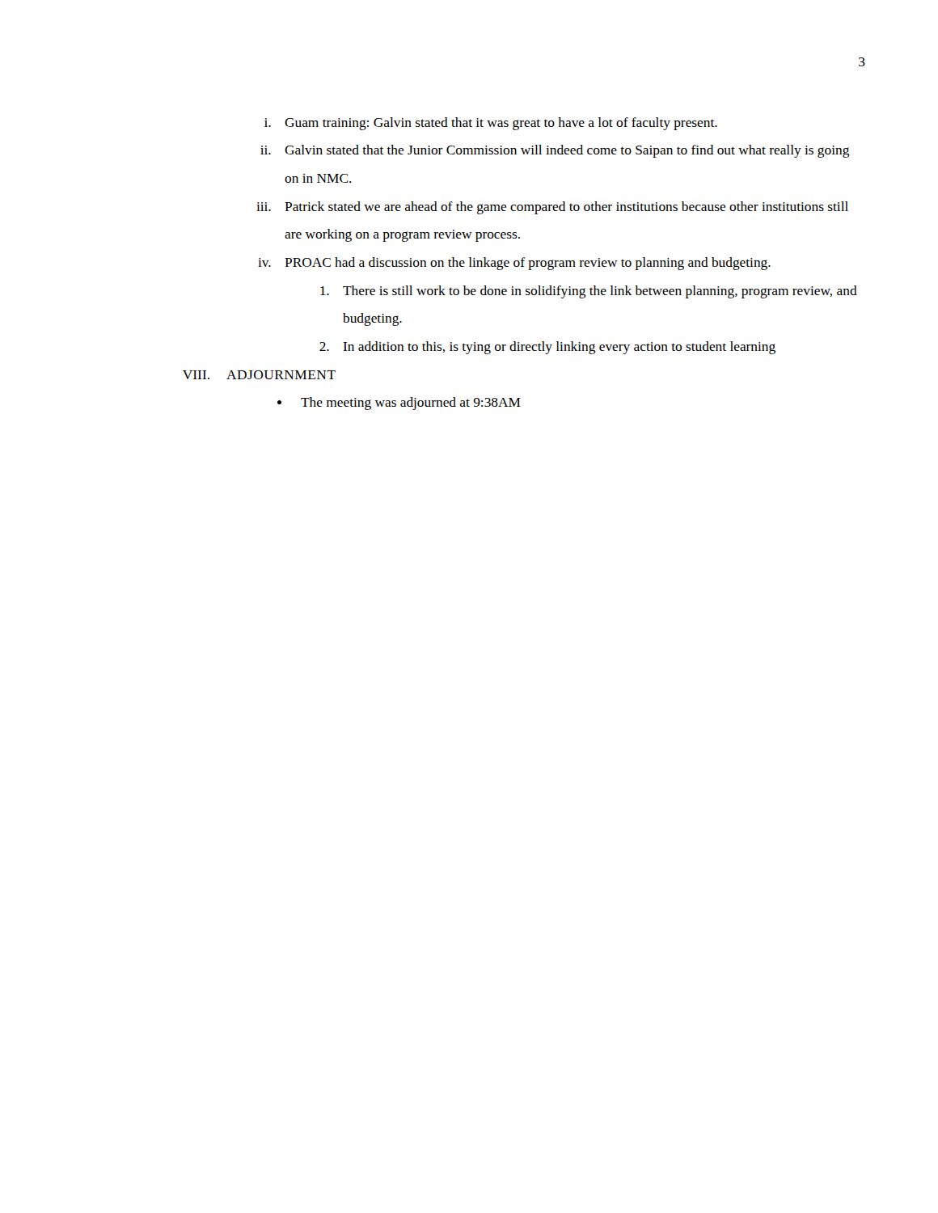3
Guam training: Galvin stated that it was great to have a lot of faculty present.
Galvin stated that the Junior Commission will indeed come to Saipan to find out what really is going on in NMC.
Patrick stated we are ahead of the game compared to other institutions because other institutions still are working on a program review process.
PROAC had a discussion on the linkage of program review to planning and budgeting.
There is still work to be done in solidifying the link between planning, program review, and budgeting.
In addition to this, is tying or directly linking every action to student learning
VIII. ADJOURNMENT
The meeting was adjourned at 9:38AM